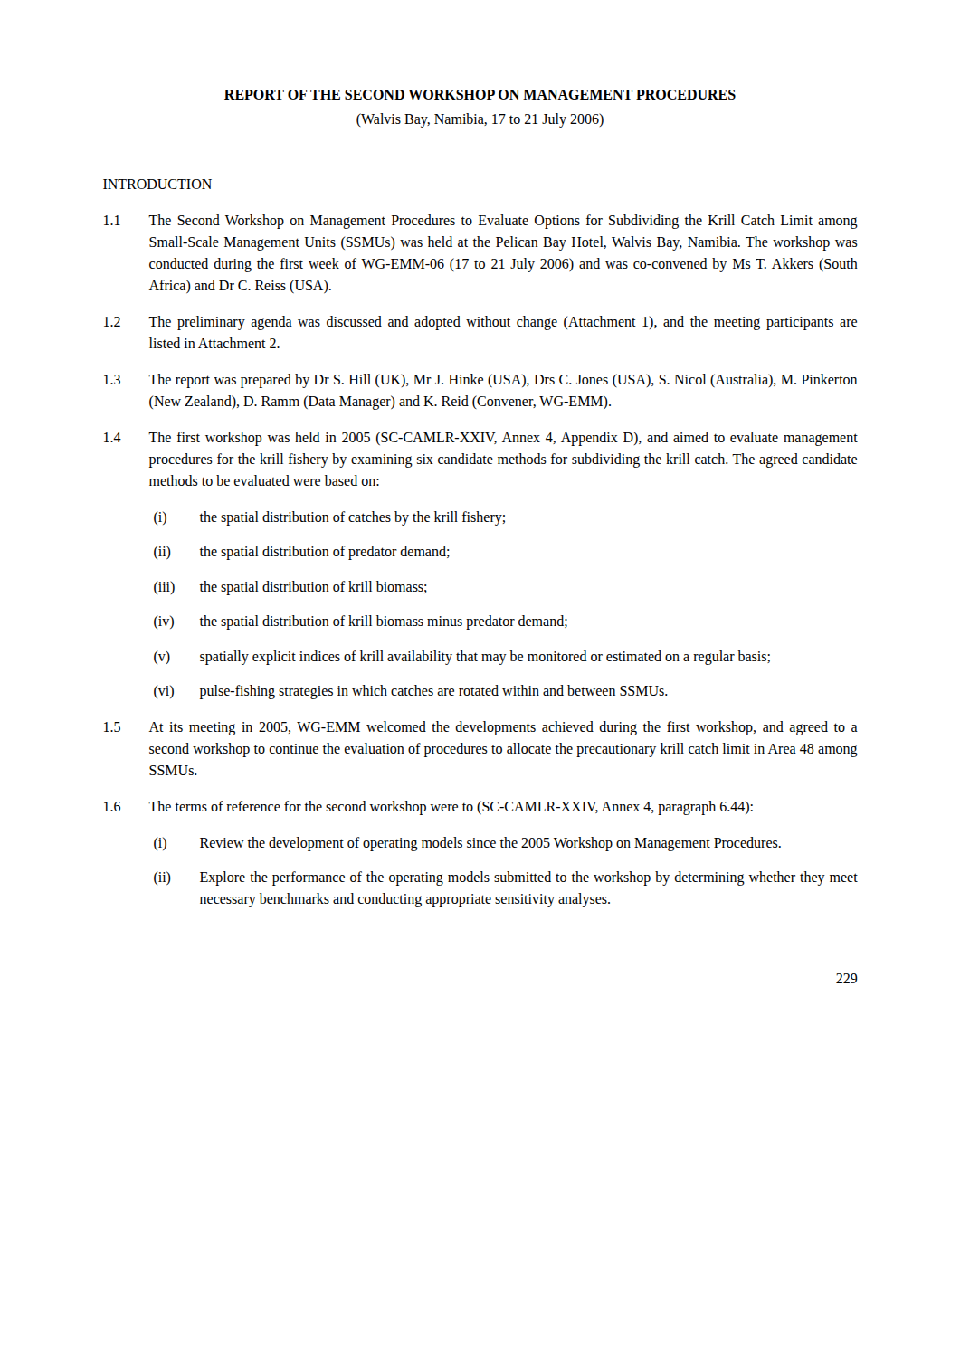Report of the Second Workshop on Management Procedures
(Walvis Bay, Namibia, 17 to 21 July 2006)
Introduction
1.1
The Second Workshop on Management Procedures to Evaluate Options for Subdividing the Krill Catch Limit among Small-Scale Management Units (SSMUs) was held at the Pelican Bay Hotel, Walvis Bay, Namibia. The workshop was conducted during the first week of WG-EMM-06 (17 to 21 July 2006) and was co-convened by Ms T. Akkers (South Africa) and Dr C. Reiss (USA).
1.2
The preliminary agenda was discussed and adopted without change (Attachment 1), and the meeting participants are listed in Attachment 2.
1.3
The report was prepared by Dr S. Hill (UK), Mr J. Hinke (USA), Drs C. Jones (USA), S. Nicol (Australia), M. Pinkerton (New Zealand), D. Ramm (Data Manager) and K. Reid (Convener, WG-EMM).
1.4
The first workshop was held in 2005 (SC-CAMLR-XXIV, Annex 4, Appendix D), and aimed to evaluate management procedures for the krill fishery by examining six candidate methods for subdividing the krill catch. The agreed candidate methods to be evaluated were based on:
(i) the spatial distribution of catches by the krill fishery;
(ii) the spatial distribution of predator demand;
(iii) the spatial distribution of krill biomass;
(iv) the spatial distribution of krill biomass minus predator demand;
(v) spatially explicit indices of krill availability that may be monitored or estimated on a regular basis;
(vi) pulse-fishing strategies in which catches are rotated within and between SSMUs.
1.5
At its meeting in 2005, WG-EMM welcomed the developments achieved during the first workshop, and agreed to a second workshop to continue the evaluation of procedures to allocate the precautionary krill catch limit in Area 48 among SSMUs.
1.6
The terms of reference for the second workshop were to (SC-CAMLR-XXIV, Annex 4, paragraph 6.44):
(i) Review the development of operating models since the 2005 Workshop on Management Procedures.
(ii) Explore the performance of the operating models submitted to the workshop by determining whether they meet necessary benchmarks and conducting appropriate sensitivity analyses.
229